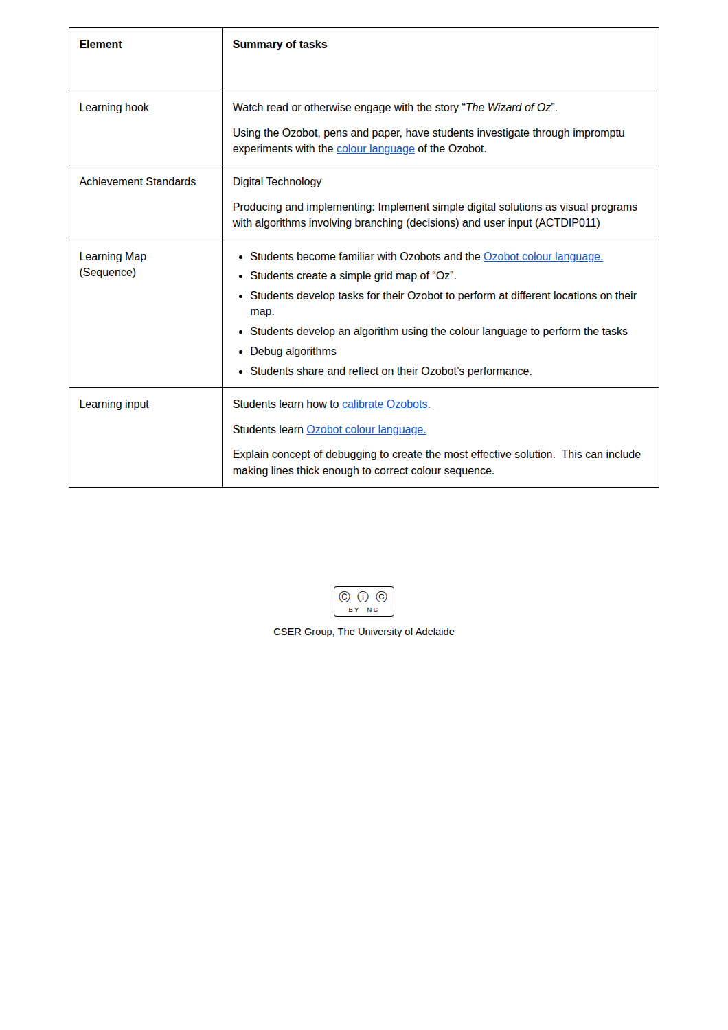| Element | Summary of tasks |
| --- | --- |
| Learning hook | Watch read or otherwise engage with the story “ The Wizard of Oz ”. Using the Ozobot, pens and paper, have students investigate through impromptu experiments with the colour language of the Ozobot. |
| Achievement Standards | Digital Technology Producing and implementing: Implement simple digital solutions as visual programs with algorithms involving branching (decisions) and user input (ACTDIP011) |
| Learning Map (Sequence) | Students become familiar with Ozobots and the Ozobot colour language. Students create a simple grid map of “Oz”. Students develop tasks for their Ozobot to perform at different locations on their map. Students develop an algorithm using the colour language to perform the tasks Debug algorithms Students share and reflect on their Ozobot’s performance. |
| Learning input | Students learn how to calibrate Ozobots . Students learn Ozobot colour language. Explain concept of debugging to create the most effective solution. This can include making lines thick enough to correct colour sequence. |
Ⓒ ⓘ ⓒ
BY NC
CSER Group, The University of Adelaide